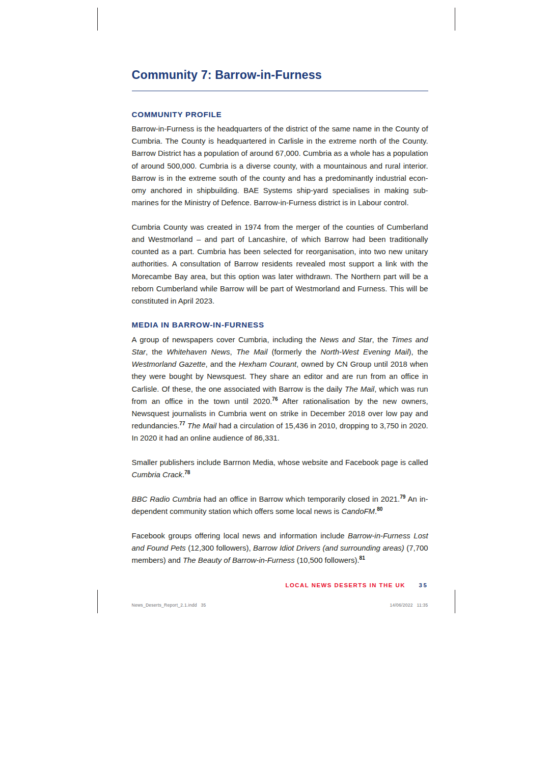Community 7: Barrow-in-Furness
Community Profile
Barrow-in-Furness is the headquarters of the district of the same name in the County of Cumbria. The County is headquartered in Carlisle in the extreme north of the County. Barrow District has a population of around 67,000. Cumbria as a whole has a population of around 500,000. Cumbria is a diverse county, with a mountainous and rural interior. Barrow is in the extreme south of the county and has a predominantly industrial economy anchored in shipbuilding. BAE Systems ship-yard specialises in making submarines for the Ministry of Defence. Barrow-in-Furness district is in Labour control.
Cumbria County was created in 1974 from the merger of the counties of Cumberland and Westmorland – and part of Lancashire, of which Barrow had been traditionally counted as a part. Cumbria has been selected for reorganisation, into two new unitary authorities. A consultation of Barrow residents revealed most support a link with the Morecambe Bay area, but this option was later withdrawn. The Northern part will be a reborn Cumberland while Barrow will be part of Westmorland and Furness. This will be constituted in April 2023.
Media in Barrow-in-Furness
A group of newspapers cover Cumbria, including the News and Star, the Times and Star, the Whitehaven News, The Mail (formerly the North-West Evening Mail), the Westmorland Gazette, and the Hexham Courant, owned by CN Group until 2018 when they were bought by Newsquest. They share an editor and are run from an office in Carlisle. Of these, the one associated with Barrow is the daily The Mail, which was run from an office in the town until 2020.76 After rationalisation by the new owners, Newsquest journalists in Cumbria went on strike in December 2018 over low pay and redundancies.77 The Mail had a circulation of 15,436 in 2010, dropping to 3,750 in 2020. In 2020 it had an online audience of 86,331.
Smaller publishers include Barrnon Media, whose website and Facebook page is called Cumbria Crack.78
BBC Radio Cumbria had an office in Barrow which temporarily closed in 2021.79 An independent community station which offers some local news is CandoFM.80
Facebook groups offering local news and information include Barrow-in-Furness Lost and Found Pets (12,300 followers), Barrow Idiot Drivers (and surrounding areas) (7,700 members) and The Beauty of Barrow-in-Furness (10,500 followers).81
Local News Deserts in the UK 35
News_Deserts_Report_2.1.indd 35 14/06/2022 11:35